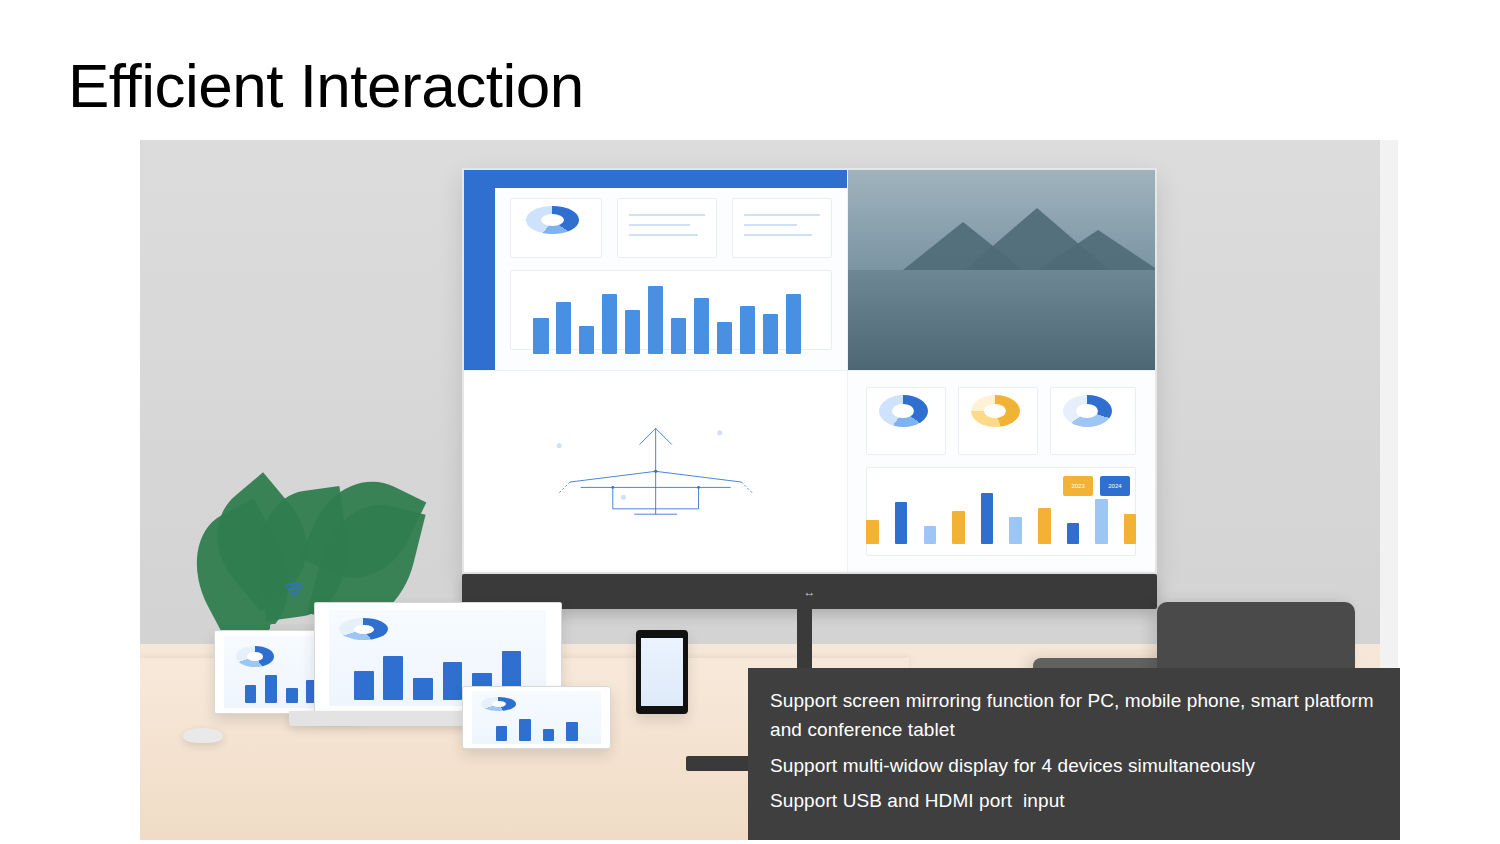Efficient Interaction
2024
2023
Support screen mirroring function for PC, mobile phone, smart platform and conference tablet
Support multi-widow display for 4 devices simultaneously
Support USB and HDMI port input